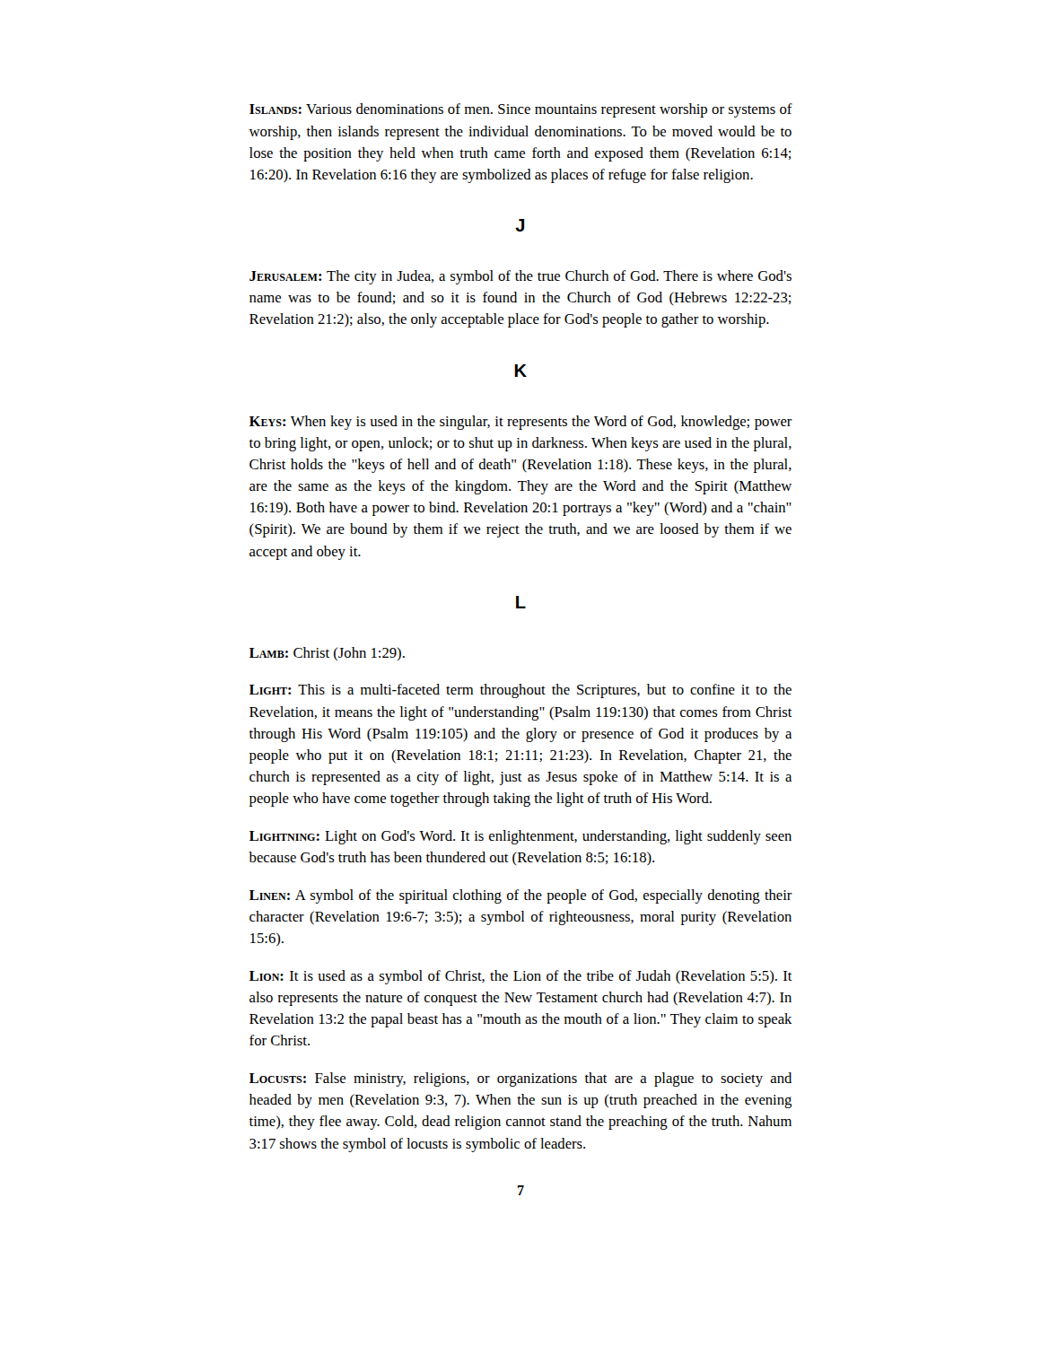Islands: Various denominations of men. Since mountains represent worship or systems of worship, then islands represent the individual denominations. To be moved would be to lose the position they held when truth came forth and exposed them (Revelation 6:14; 16:20). In Revelation 6:16 they are symbolized as places of refuge for false religion.
J
Jerusalem: The city in Judea, a symbol of the true Church of God. There is where God's name was to be found; and so it is found in the Church of God (Hebrews 12:22-23; Revelation 21:2); also, the only acceptable place for God's people to gather to worship.
K
Keys: When key is used in the singular, it represents the Word of God, knowledge; power to bring light, or open, unlock; or to shut up in darkness. When keys are used in the plural, Christ holds the "keys of hell and of death" (Revelation 1:18). These keys, in the plural, are the same as the keys of the kingdom. They are the Word and the Spirit (Matthew 16:19). Both have a power to bind. Revelation 20:1 portrays a "key" (Word) and a "chain" (Spirit). We are bound by them if we reject the truth, and we are loosed by them if we accept and obey it.
L
Lamb: Christ (John 1:29).
Light: This is a multi-faceted term throughout the Scriptures, but to confine it to the Revelation, it means the light of "understanding" (Psalm 119:130) that comes from Christ through His Word (Psalm 119:105) and the glory or presence of God it produces by a people who put it on (Revelation 18:1; 21:11; 21:23). In Revelation, Chapter 21, the church is represented as a city of light, just as Jesus spoke of in Matthew 5:14. It is a people who have come together through taking the light of truth of His Word.
Lightning: Light on God's Word. It is enlightenment, understanding, light suddenly seen because God's truth has been thundered out (Revelation 8:5; 16:18).
Linen: A symbol of the spiritual clothing of the people of God, especially denoting their character (Revelation 19:6-7; 3:5); a symbol of righteousness, moral purity (Revelation 15:6).
Lion: It is used as a symbol of Christ, the Lion of the tribe of Judah (Revelation 5:5). It also represents the nature of conquest the New Testament church had (Revelation 4:7). In Revelation 13:2 the papal beast has a "mouth as the mouth of a lion." They claim to speak for Christ.
Locusts: False ministry, religions, or organizations that are a plague to society and headed by men (Revelation 9:3, 7). When the sun is up (truth preached in the evening time), they flee away. Cold, dead religion cannot stand the preaching of the truth. Nahum 3:17 shows the symbol of locusts is symbolic of leaders.
7